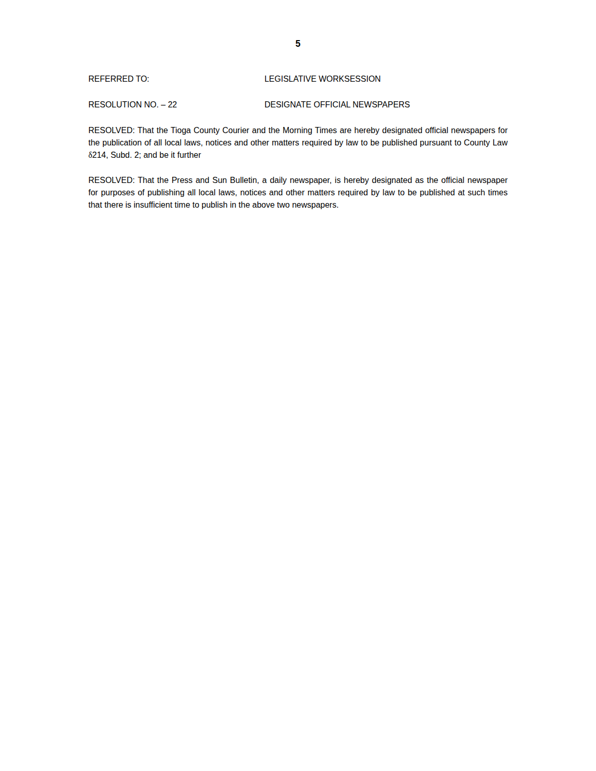5
REFERRED TO:
LEGISLATIVE WORKSESSION
RESOLUTION NO. – 22
DESIGNATE OFFICIAL NEWSPAPERS
RESOLVED: That the Tioga County Courier and the Morning Times are hereby designated official newspapers for the publication of all local laws, notices and other matters required by law to be published pursuant to County Law δ214, Subd. 2; and be it further
RESOLVED: That the Press and Sun Bulletin, a daily newspaper, is hereby designated as the official newspaper for purposes of publishing all local laws, notices and other matters required by law to be published at such times that there is insufficient time to publish in the above two newspapers.